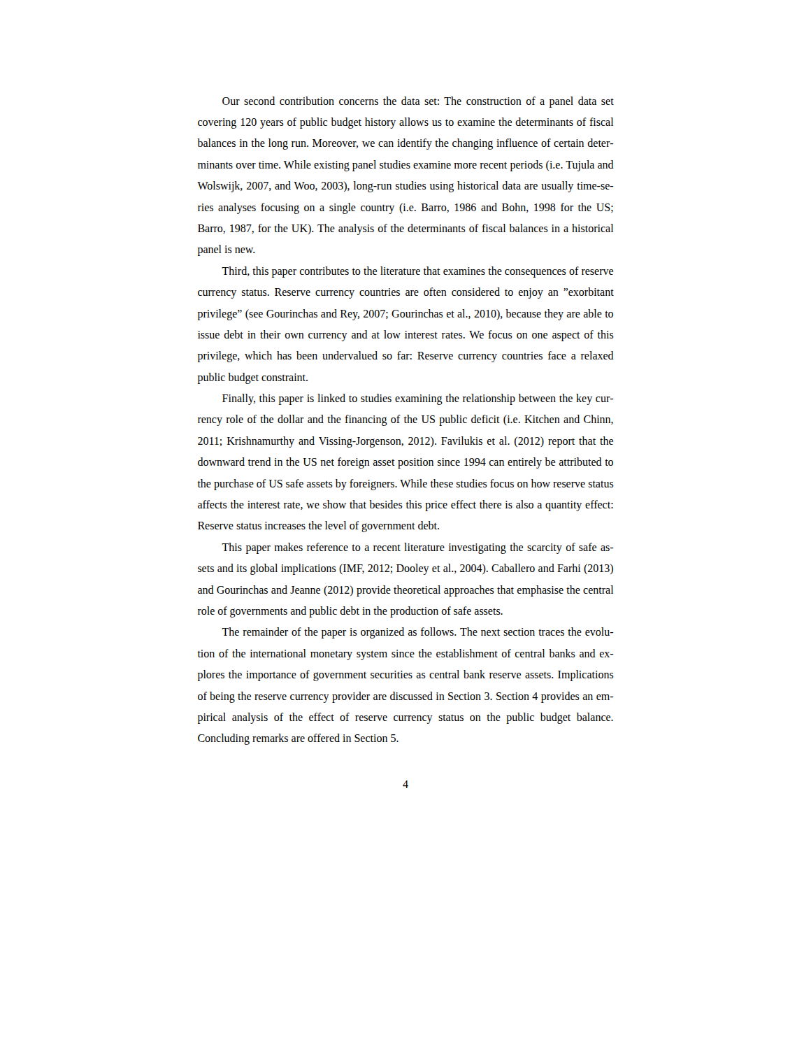Our second contribution concerns the data set: The construction of a panel data set covering 120 years of public budget history allows us to examine the determinants of fiscal balances in the long run. Moreover, we can identify the changing influence of certain determinants over time. While existing panel studies examine more recent periods (i.e. Tujula and Wolswijk, 2007, and Woo, 2003), long-run studies using historical data are usually time-series analyses focusing on a single country (i.e. Barro, 1986 and Bohn, 1998 for the US; Barro, 1987, for the UK). The analysis of the determinants of fiscal balances in a historical panel is new.
Third, this paper contributes to the literature that examines the consequences of reserve currency status. Reserve currency countries are often considered to enjoy an ”exorbitant privilege” (see Gourinchas and Rey, 2007; Gourinchas et al., 2010), because they are able to issue debt in their own currency and at low interest rates. We focus on one aspect of this privilege, which has been undervalued so far: Reserve currency countries face a relaxed public budget constraint.
Finally, this paper is linked to studies examining the relationship between the key currency role of the dollar and the financing of the US public deficit (i.e. Kitchen and Chinn, 2011; Krishnamurthy and Vissing-Jorgenson, 2012). Favilukis et al. (2012) report that the downward trend in the US net foreign asset position since 1994 can entirely be attributed to the purchase of US safe assets by foreigners. While these studies focus on how reserve status affects the interest rate, we show that besides this price effect there is also a quantity effect: Reserve status increases the level of government debt.
This paper makes reference to a recent literature investigating the scarcity of safe assets and its global implications (IMF, 2012; Dooley et al., 2004). Caballero and Farhi (2013) and Gourinchas and Jeanne (2012) provide theoretical approaches that emphasise the central role of governments and public debt in the production of safe assets.
The remainder of the paper is organized as follows. The next section traces the evolution of the international monetary system since the establishment of central banks and explores the importance of government securities as central bank reserve assets. Implications of being the reserve currency provider are discussed in Section 3. Section 4 provides an empirical analysis of the effect of reserve currency status on the public budget balance. Concluding remarks are offered in Section 5.
4